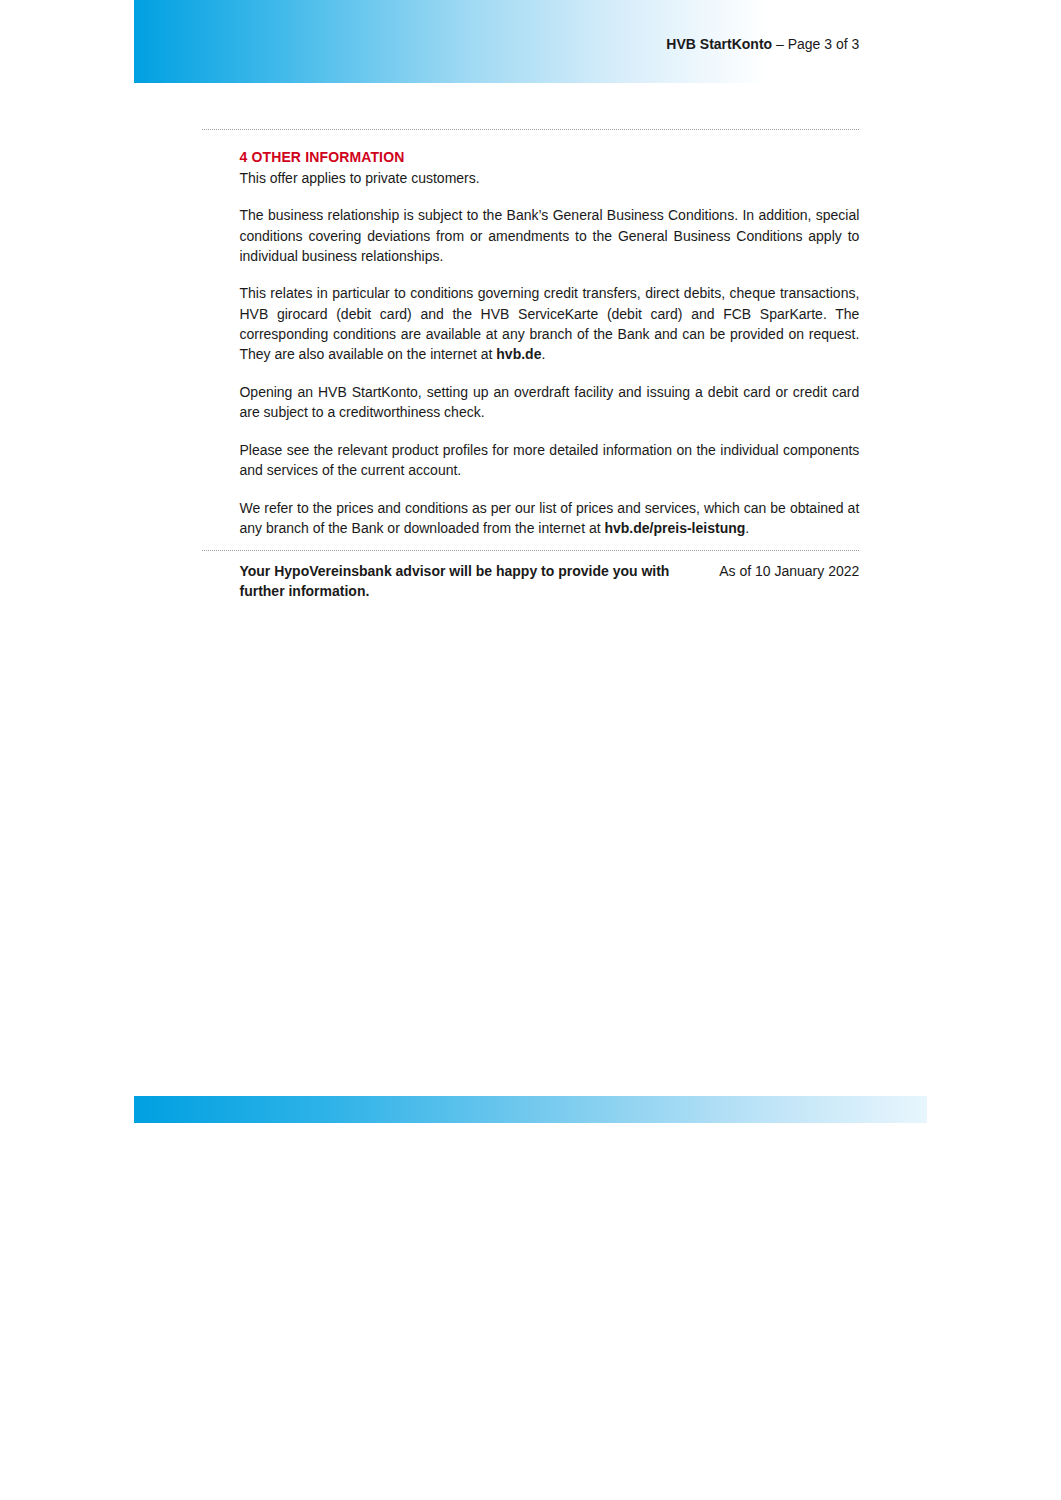HVB StartKonto – Page 3 of 3
4 OTHER INFORMATION
This offer applies to private customers.
The business relationship is subject to the Bank’s General Business Conditions. In addition, special conditions covering deviations from or amendments to the General Business Conditions apply to individual business relationships.
This relates in particular to conditions governing credit transfers, direct debits, cheque transactions, HVB girocard (debit card) and the HVB ServiceKarte (debit card) and FCB SparKarte. The corresponding conditions are available at any branch of the Bank and can be provided on request. They are also available on the internet at hvb.de.
Opening an HVB StartKonto, setting up an overdraft facility and issuing a debit card or credit card are subject to a creditworthiness check.
Please see the relevant product profiles for more detailed information on the individual components and services of the current account.
We refer to the prices and conditions as per our list of prices and services, which can be obtained at any branch of the Bank or downloaded from the internet at hvb.de/preis-leistung.
Your HypoVereinsbank advisor will be happy to provide you with further information. As of 10 January 2022